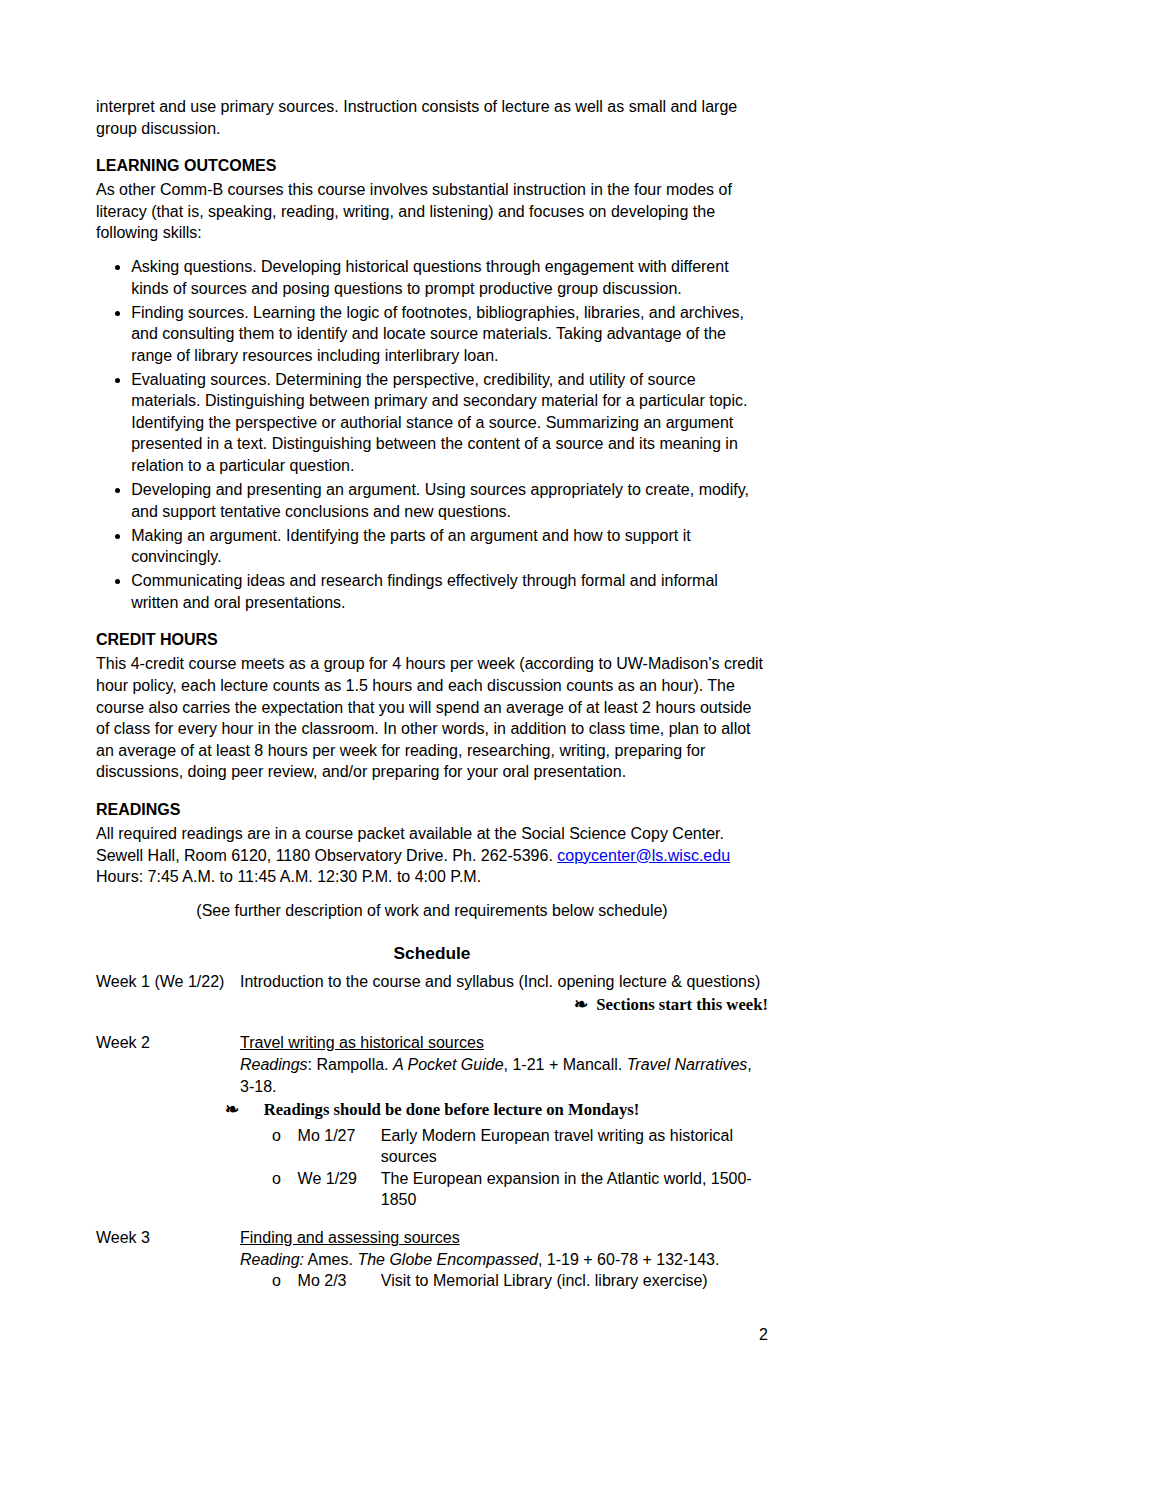interpret and use primary sources. Instruction consists of lecture as well as small and large group discussion.
Learning Outcomes
As other Comm-B courses this course involves substantial instruction in the four modes of literacy (that is, speaking, reading, writing, and listening) and focuses on developing the following skills:
Asking questions. Developing historical questions through engagement with different kinds of sources and posing questions to prompt productive group discussion.
Finding sources. Learning the logic of footnotes, bibliographies, libraries, and archives, and consulting them to identify and locate source materials. Taking advantage of the range of library resources including interlibrary loan.
Evaluating sources. Determining the perspective, credibility, and utility of source materials. Distinguishing between primary and secondary material for a particular topic. Identifying the perspective or authorial stance of a source. Summarizing an argument presented in a text. Distinguishing between the content of a source and its meaning in relation to a particular question.
Developing and presenting an argument. Using sources appropriately to create, modify, and support tentative conclusions and new questions.
Making an argument. Identifying the parts of an argument and how to support it convincingly.
Communicating ideas and research findings effectively through formal and informal written and oral presentations.
Credit Hours
This 4-credit course meets as a group for 4 hours per week (according to UW-Madison's credit hour policy, each lecture counts as 1.5 hours and each discussion counts as an hour). The course also carries the expectation that you will spend an average of at least 2 hours outside of class for every hour in the classroom. In other words, in addition to class time, plan to allot an average of at least 8 hours per week for reading, researching, writing, preparing for discussions, doing peer review, and/or preparing for your oral presentation.
Readings
All required readings are in a course packet available at the Social Science Copy Center. Sewell Hall, Room 6120, 1180 Observatory Drive. Ph. 262-5396. copycenter@ls.wisc.edu Hours: 7:45 A.M. to 11:45 A.M. 12:30 P.M. to 4:00 P.M.
(See further description of work and requirements below schedule)
Schedule
Week 1 (We 1/22) Introduction to the course and syllabus (Incl. opening lecture & questions)
❧ Sections start this week!
Week 2 Travel writing as historical sources
Readings: Rampolla. A Pocket Guide, 1-21 + Mancall. Travel Narratives, 3-18.
❧ Readings should be done before lecture on Mondays!
oMo 1/27 Early Modern European travel writing as historical sources
oWe 1/29 The European expansion in the Atlantic world, 1500-1850
Week 3 Finding and assessing sources
Reading: Ames. The Globe Encompassed, 1-19 + 60-78 + 132-143.
oMo 2/3 Visit to Memorial Library (incl. library exercise)
2